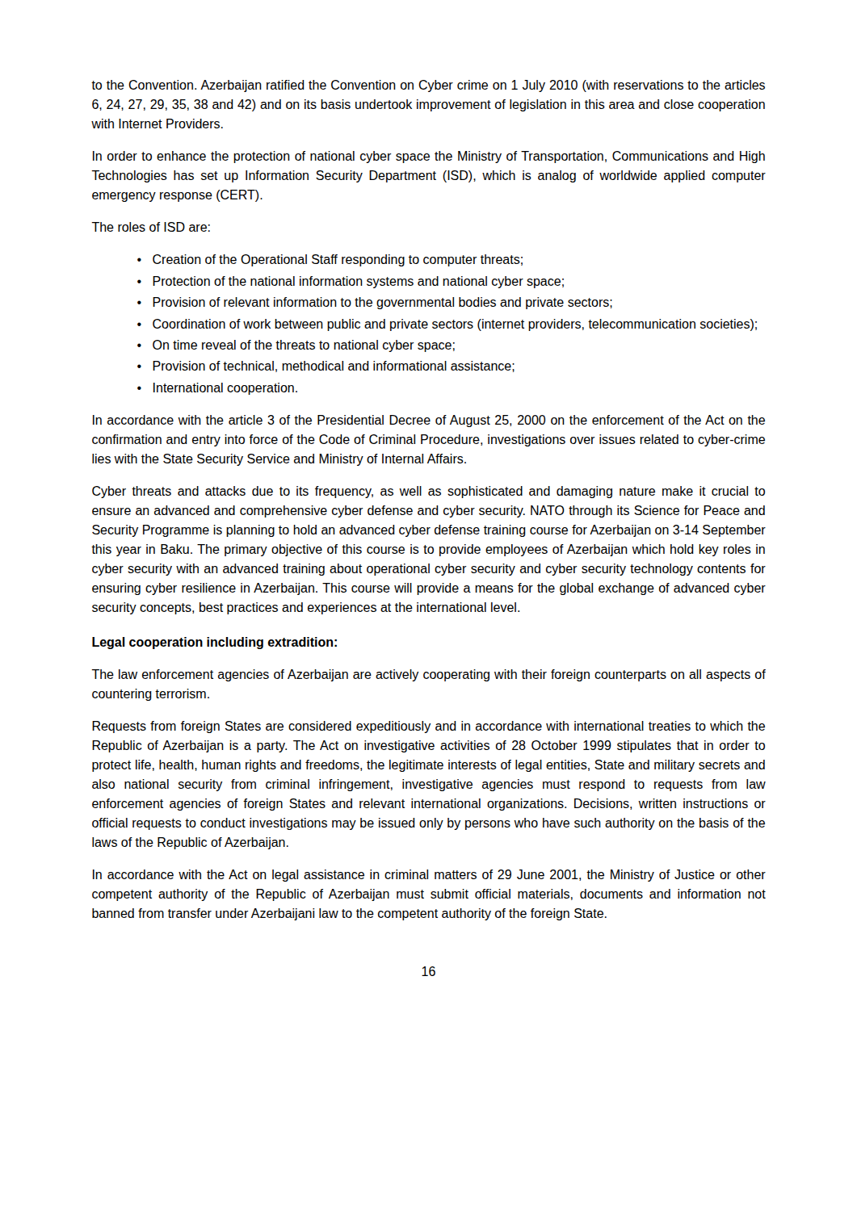to the Convention. Azerbaijan ratified the Convention on Cyber crime on 1 July 2010 (with reservations to the articles 6, 24, 27, 29, 35, 38 and 42) and on its basis undertook improvement of legislation in this area and close cooperation with Internet Providers.
In order to enhance the protection of national cyber space the Ministry of Transportation, Communications and High Technologies has set up Information Security Department (ISD), which is analog of worldwide applied computer emergency response (CERT).
The roles of ISD are:
Creation of the Operational Staff responding to computer threats;
Protection of the national information systems and national cyber space;
Provision of relevant information to the governmental bodies and private sectors;
Coordination of work between public and private sectors (internet providers, telecommunication societies);
On time reveal of the threats to national cyber space;
Provision of technical, methodical and informational assistance;
International cooperation.
In accordance with the article 3 of the Presidential Decree of August 25, 2000 on the enforcement of the Act on the confirmation and entry into force of the Code of Criminal Procedure, investigations over issues related to cyber-crime lies with the State Security Service and Ministry of Internal Affairs.
Cyber threats and attacks due to its frequency, as well as sophisticated and damaging nature make it crucial to ensure an advanced and comprehensive cyber defense and cyber security. NATO through its Science for Peace and Security Programme is planning to hold an advanced cyber defense training course for Azerbaijan on 3-14 September this year in Baku. The primary objective of this course is to provide employees of Azerbaijan which hold key roles in cyber security with an advanced training about operational cyber security and cyber security technology contents for ensuring cyber resilience in Azerbaijan. This course will provide a means for the global exchange of advanced cyber security concepts, best practices and experiences at the international level.
Legal cooperation including extradition:
The law enforcement agencies of Azerbaijan are actively cooperating with their foreign counterparts on all aspects of countering terrorism.
Requests from foreign States are considered expeditiously and in accordance with international treaties to which the Republic of Azerbaijan is a party. The Act on investigative activities of 28 October 1999 stipulates that in order to protect life, health, human rights and freedoms, the legitimate interests of legal entities, State and military secrets and also national security from criminal infringement, investigative agencies must respond to requests from law enforcement agencies of foreign States and relevant international organizations. Decisions, written instructions or official requests to conduct investigations may be issued only by persons who have such authority on the basis of the laws of the Republic of Azerbaijan.
In accordance with the Act on legal assistance in criminal matters of 29 June 2001, the Ministry of Justice or other competent authority of the Republic of Azerbaijan must submit official materials, documents and information not banned from transfer under Azerbaijani law to the competent authority of the foreign State.
16